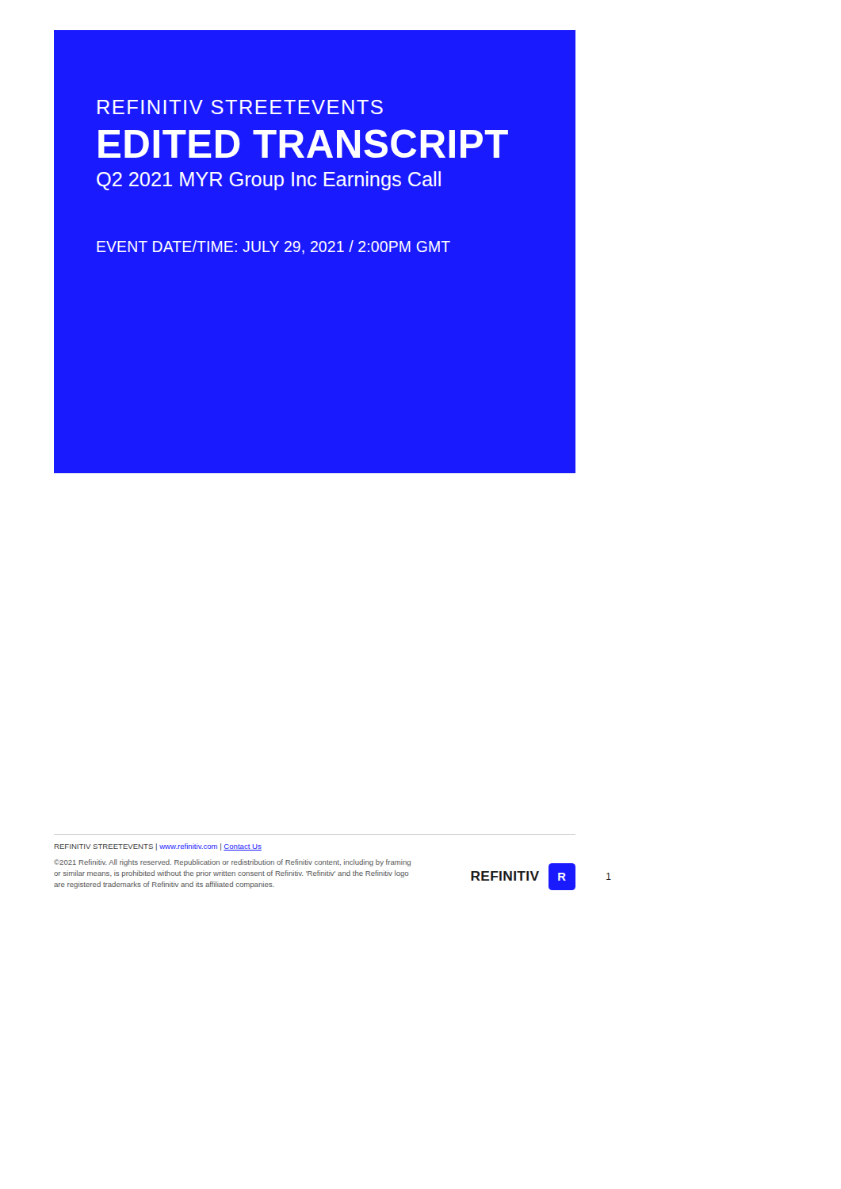Refinitiv Streetevents
Edited Transcript
Q2 2021 MYR Group Inc Earnings Call
EVENT DATE/TIME: JULY 29, 2021 / 2:00PM GMT
REFINITIV STREETEVENTS | www.refinitiv.com | Contact Us
©2021 Refinitiv. All rights reserved. Republication or redistribution of Refinitiv content, including by framing or similar means, is prohibited without the prior written consent of Refinitiv. 'Refinitiv' and the Refinitiv logo are registered trademarks of Refinitiv and its affiliated companies.
REFINITIV R 1